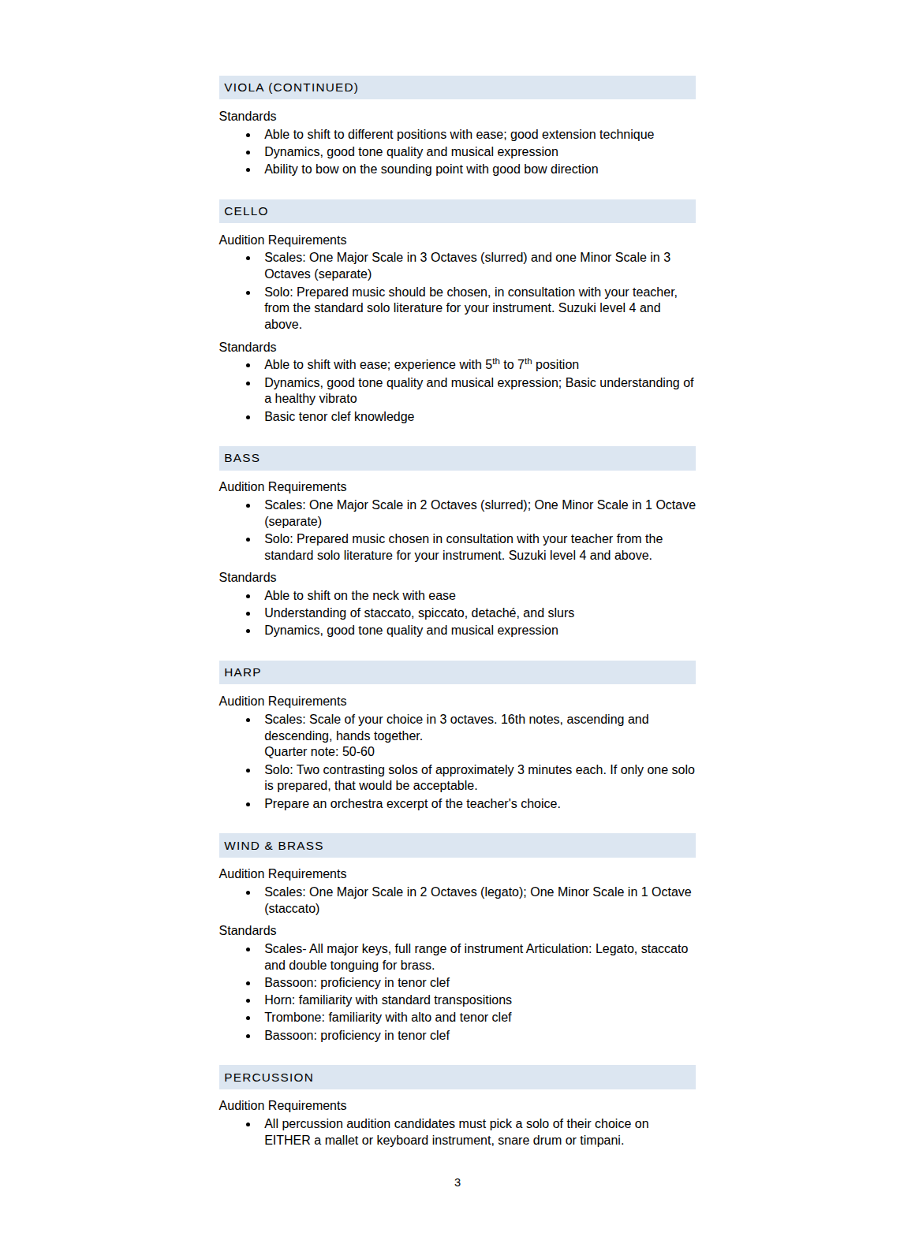Viola (continued)
Standards
Able to shift to different positions with ease; good extension technique
Dynamics, good tone quality and musical expression
Ability to bow on the sounding point with good bow direction
Cello
Audition Requirements
Scales: One Major Scale in 3 Octaves (slurred) and one Minor Scale in 3 Octaves (separate)
Solo: Prepared music should be chosen, in consultation with your teacher, from the standard solo literature for your instrument. Suzuki level 4 and above.
Standards
Able to shift with ease; experience with 5th to 7th position
Dynamics, good tone quality and musical expression; Basic understanding of a healthy vibrato
Basic tenor clef knowledge
Bass
Audition Requirements
Scales: One Major Scale in 2 Octaves (slurred); One Minor Scale in 1 Octave (separate)
Solo: Prepared music chosen in consultation with your teacher from the standard solo literature for your instrument. Suzuki level 4 and above.
Standards
Able to shift on the neck with ease
Understanding of staccato, spiccato, detaché, and slurs
Dynamics, good tone quality and musical expression
Harp
Audition Requirements
Scales: Scale of your choice in 3 octaves. 16th notes, ascending and descending, hands together.
Quarter note: 50-60
Solo: Two contrasting solos of approximately 3 minutes each. If only one solo is prepared, that would be acceptable.
Prepare an orchestra excerpt of the teacher's choice.
Wind & Brass
Audition Requirements
Scales: One Major Scale in 2 Octaves (legato); One Minor Scale in 1 Octave (staccato)
Standards
Scales- All major keys, full range of instrument Articulation: Legato, staccato and double tonguing for brass.
Bassoon: proficiency in tenor clef
Horn: familiarity with standard transpositions
Trombone: familiarity with alto and tenor clef
Bassoon: proficiency in tenor clef
Percussion
Audition Requirements
All percussion audition candidates must pick a solo of their choice on EITHER a mallet or keyboard instrument, snare drum or timpani.
3